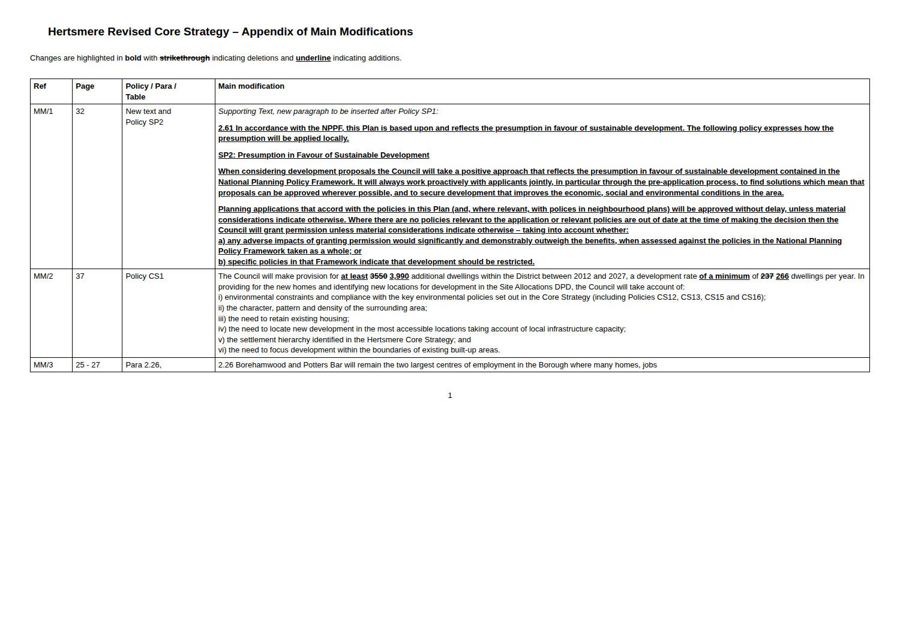Hertsmere Revised Core Strategy – Appendix of Main Modifications
Changes are highlighted in bold with strikethrough indicating deletions and underline indicating additions.
| Ref | Page | Policy / Para / Table | Main modification |
| --- | --- | --- | --- |
| MM/1 | 32 | New text and Policy SP2 | Supporting Text, new paragraph to be inserted after Policy SP1: 2.61 In accordance with the NPPF, this Plan is based upon and reflects the presumption in favour of sustainable development. The following policy expresses how the presumption will be applied locally. SP2: Presumption in Favour of Sustainable Development When considering development proposals the Council will take a positive approach that reflects the presumption in favour of sustainable development contained in the National Planning Policy Framework. It will always work proactively with applicants jointly, in particular through the pre-application process, to find solutions which mean that proposals can be approved wherever possible, and to secure development that improves the economic, social and environmental conditions in the area. Planning applications that accord with the policies in this Plan (and, where relevant, with polices in neighbourhood plans) will be approved without delay, unless material considerations indicate otherwise. Where there are no policies relevant to the application or relevant policies are out of date at the time of making the decision then the Council will grant permission unless material considerations indicate otherwise – taking into account whether: a) any adverse impacts of granting permission would significantly and demonstrably outweigh the benefits, when assessed against the policies in the National Planning Policy Framework taken as a whole; or b) specific policies in that Framework indicate that development should be restricted. |
| MM/2 | 37 | Policy CS1 | The Council will make provision for at least 3550 3,990 additional dwellings within the District between 2012 and 2027, a development rate of a minimum of 237 266 dwellings per year. In providing for the new homes and identifying new locations for development in the Site Allocations DPD, the Council will take account of: i) environmental constraints and compliance with the key environmental policies set out in the Core Strategy (including Policies CS12, CS13, CS15 and CS16); ii) the character, pattern and density of the surrounding area; iii) the need to retain existing housing; iv) the need to locate new development in the most accessible locations taking account of local infrastructure capacity; v) the settlement hierarchy identified in the Hertsmere Core Strategy; and vi) the need to focus development within the boundaries of existing built-up areas. |
| MM/3 | 25 - 27 | Para 2.26, | 2.26 Borehamwood and Potters Bar will remain the two largest centres of employment in the Borough where many homes, jobs |
1